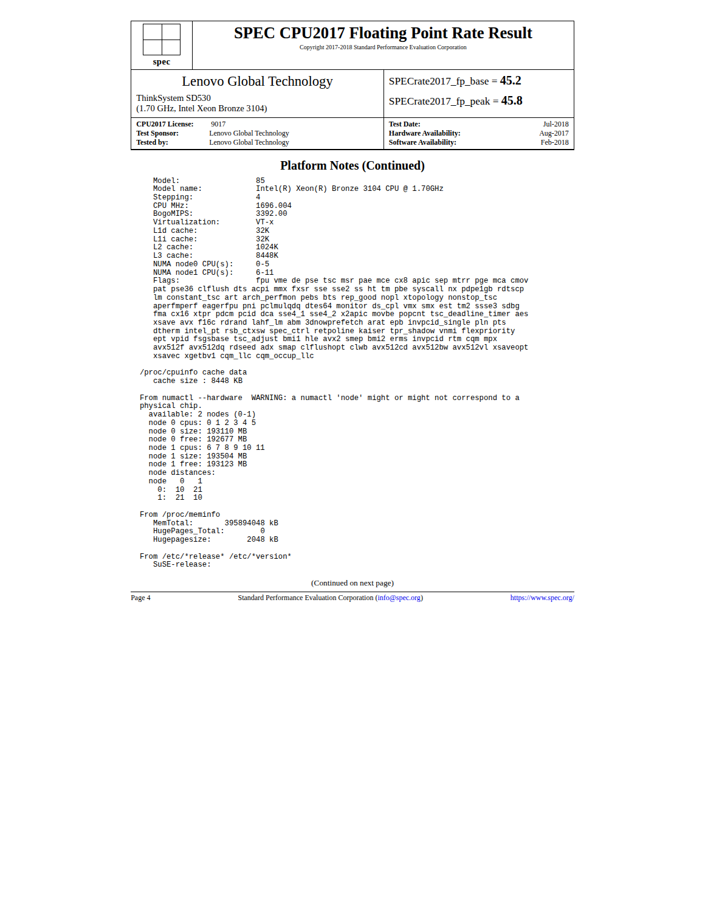spec
SPEC CPU2017 Floating Point Rate Result
Copyright 2017-2018 Standard Performance Evaluation Corporation
Lenovo Global Technology ThinkSystem SD530 (1.70 GHz, Intel Xeon Bronze 3104)
SPECrate2017_fp_base = 45.2
SPECrate2017_fp_peak = 45.8
CPU2017 License: 9017
Test Sponsor: Lenovo Global Technology
Tested by: Lenovo Global Technology
Test Date: Jul-2018
Hardware Availability: Aug-2017
Software Availability: Feb-2018
Platform Notes (Continued)
     Model:                 85
     Model name:            Intel(R) Xeon(R) Bronze 3104 CPU @ 1.70GHz
     Stepping:              4
     CPU MHz:               1696.004
     BogoMIPS:              3392.00
     Virtualization:        VT-x
     L1d cache:             32K
     L1i cache:             32K
     L2 cache:              1024K
     L3 cache:              8448K
     NUMA node0 CPU(s):     0-5
     NUMA node1 CPU(s):     6-11
     Flags:                 fpu vme de pse tsc msr pae mce cx8 apic sep mtrr pge mca cmov
     pat pse36 clflush dts acpi mmx fxsr sse sse2 ss ht tm pbe syscall nx pdpe1gb rdtscp
     lm constant_tsc art arch_perfmon pebs bts rep_good nopl xtopology nonstop_tsc
     aperfmperf eagerfpu pni pclmulqdq dtes64 monitor ds_cpl vmx smx est tm2 ssse3 sdbg
     fma cx16 xtpr pdcm pcid dca sse4_1 sse4_2 x2apic movbe popcnt tsc_deadline_timer aes
     xsave avx f16c rdrand lahf_lm abm 3dnowprefetch arat epb invpcid_single pln pts
     dtherm intel_pt rsb_ctxsw spec_ctrl retpoline kaiser tpr_shadow vnmi flexpriority
     ept vpid fsgsbase tsc_adjust bmi1 hle avx2 smep bmi2 erms invpcid rtm cqm mpx
     avx512f avx512dq rdseed adx smap clflushopt clwb avx512cd avx512bw avx512vl xsaveopt
     xsavec xgetbv1 cqm_llc cqm_occup_llc

  /proc/cpuinfo cache data
     cache size : 8448 KB

  From numactl --hardware  WARNING: a numactl 'node' might or might not correspond to a
  physical chip.
    available: 2 nodes (0-1)
    node 0 cpus: 0 1 2 3 4 5
    node 0 size: 193110 MB
    node 0 free: 192677 MB
    node 1 cpus: 6 7 8 9 10 11
    node 1 size: 193504 MB
    node 1 free: 193123 MB
    node distances:
    node   0   1
      0:  10  21
      1:  21  10

  From /proc/meminfo
     MemTotal:       395894048 kB
     HugePages_Total:        0
     Hugepagesize:        2048 kB

  From /etc/*release* /etc/*version*
     SuSE-release:
(Continued on next page)
Page 4
Standard Performance Evaluation Corporation (info@spec.org)
https://www.spec.org/